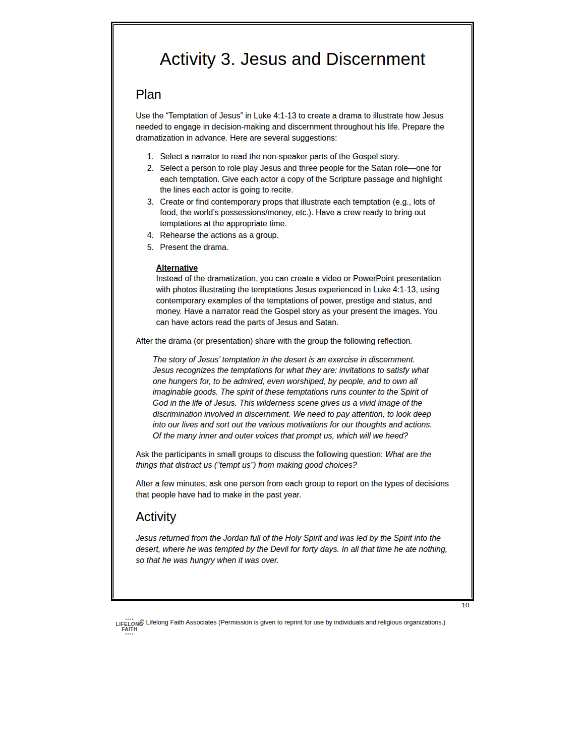Activity 3. Jesus and Discernment
Plan
Use the “Temptation of Jesus” in Luke 4:1-13 to create a drama to illustrate how Jesus needed to engage in decision-making and discernment throughout his life. Prepare the dramatization in advance. Here are several suggestions:
Select a narrator to read the non-speaker parts of the Gospel story.
Select a person to role play Jesus and three people for the Satan role—one for each temptation. Give each actor a copy of the Scripture passage and highlight the lines each actor is going to recite.
Create or find contemporary props that illustrate each temptation (e.g., lots of food, the world’s possessions/money, etc.). Have a crew ready to bring out temptations at the appropriate time.
Rehearse the actions as a group.
Present the drama.
Alternative
Instead of the dramatization, you can create a video or PowerPoint presentation with photos illustrating the temptations Jesus experienced in Luke 4:1-13, using contemporary examples of the temptations of power, prestige and status, and money. Have a narrator read the Gospel story as your present the images. You can have actors read the parts of Jesus and Satan.
After the drama (or presentation) share with the group the following reflection.
The story of Jesus’ temptation in the desert is an exercise in discernment. Jesus recognizes the temptations for what they are: invitations to satisfy what one hungers for, to be admired, even worshiped, by people, and to own all imaginable goods. The spirit of these temptations runs counter to the Spirit of God in the life of Jesus. This wilderness scene gives us a vivid image of the discrimination involved in discernment. We need to pay attention, to look deep into our lives and sort out the various motivations for our thoughts and actions. Of the many inner and outer voices that prompt us, which will we heed?
Ask the participants in small groups to discuss the following question: What are the things that distract us (“tempt us”) from making good choices?
After a few minutes, ask one person from each group to report on the types of decisions that people have had to make in the past year.
Activity
Jesus returned from the Jordan full of the Holy Spirit and was led by the Spirit into the desert, where he was tempted by the Devil for forty days. In all that time he ate nothing, so that he was hungry when it was over.
10
•••• LIFELONG FAITH ••••
© Lifelong Faith Associates (Permission is given to reprint for use by individuals and religious organizations.)